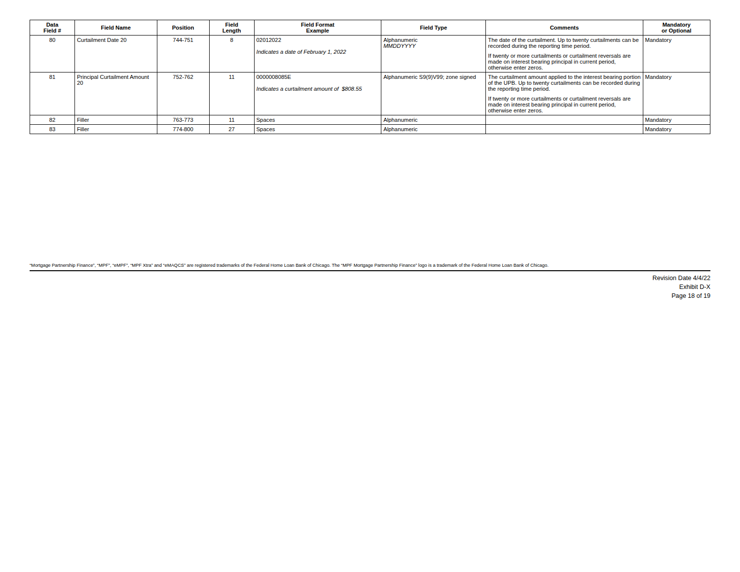| Data Field # | Field Name | Position | Field Length | Field Format Example | Field Type | Comments | Mandatory or Optional |
| --- | --- | --- | --- | --- | --- | --- | --- |
| 80 | Curtailment Date 20 | 744-751 | 8 | 02012022 Indicates a date of February 1, 2022 | Alphanumeric MMDDYYYY | The date of the curtailment. Up to twenty curtailments can be recorded during the reporting time period. If twenty or more curtailments or curtailment reversals are made on interest bearing principal in current period, otherwise enter zeros. | Mandatory |
| 81 | Principal Curtailment Amount 20 | 752-762 | 11 | 0000008085E Indicates a curtailment amount of $808.55 | Alphanumeric S9(9)V99; zone signed | The curtailment amount applied to the interest bearing portion of the UPB. Up to twenty curtailments can be recorded during the reporting time period. If twenty or more curtailments or curtailment reversals are made on interest bearing principal in current period, otherwise enter zeros. | Mandatory |
| 82 | Filler | 763-773 | 11 | Spaces | Alphanumeric | | Mandatory |
| 83 | Filler | 774-800 | 27 | Spaces | Alphanumeric | | Mandatory |
“Mortgage Partnership Finance”, “MPF”, “eMPF”, “MPF Xtra” and “eMAQCS” are registered trademarks of the Federal Home Loan Bank of Chicago. The “MPF Mortgage Partnership Finance” logo is a trademark of the Federal Home Loan Bank of Chicago.
Revision Date 4/4/22
Exhibit D-X
Page 18 of 19